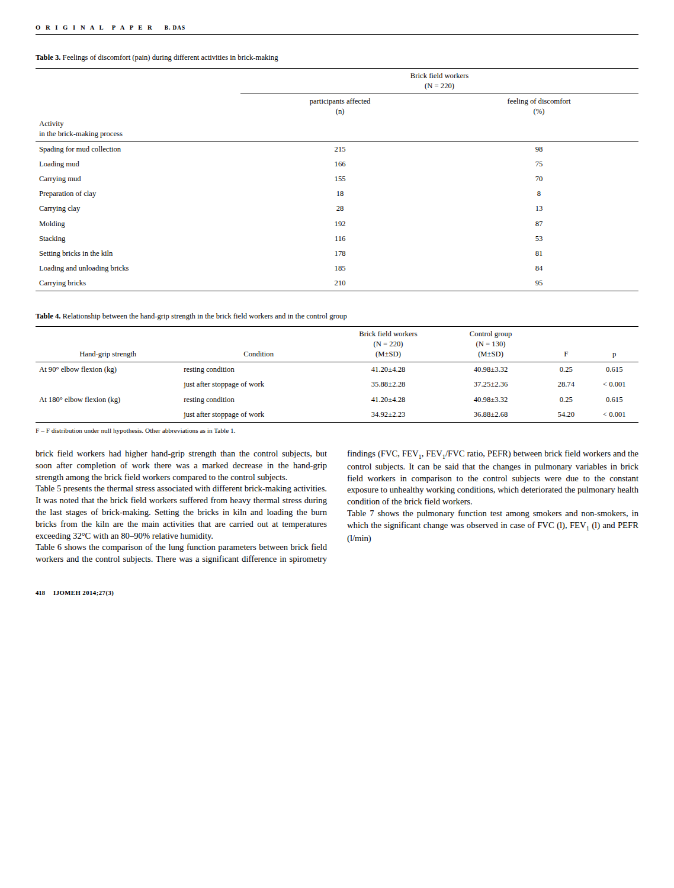O R I G I N A L P A P E R B. DAS
Table 3. Feelings of discomfort (pain) during different activities in brick-making
| | Brick field workers (N = 220) |
| participants affected (n) | feeling of discomfort (%) |
| Activity in the brick-making process | | |
| Spading for mud collection | 215 | 98 |
| Loading mud | 166 | 75 |
| Carrying mud | 155 | 70 |
| Preparation of clay | 18 | 8 |
| Carrying clay | 28 | 13 |
| Molding | 192 | 87 |
| Stacking | 116 | 53 |
| Setting bricks in the kiln | 178 | 81 |
| Loading and unloading bricks | 185 | 84 |
| Carrying bricks | 210 | 95 |
Table 4. Relationship between the hand-grip strength in the brick field workers and in the control group
| Hand-grip strength | Condition | Brick field workers (N = 220) (M±SD) | Control group (N = 130) (M±SD) | F | p |
| At 90° elbow flexion (kg) | resting condition | 41.20±4.28 | 40.98±3.32 | 0.25 | 0.615 |
| | just after stoppage of work | 35.88±2.28 | 37.25±2.36 | 28.74 | < 0.001 |
| At 180° elbow flexion (kg) | resting condition | 41.20±4.28 | 40.98±3.32 | 0.25 | 0.615 |
| | just after stoppage of work | 34.92±2.23 | 36.88±2.68 | 54.20 | < 0.001 |
F – F distribution under null hypothesis. Other abbreviations as in Table 1.
brick field workers had higher hand-grip strength than the control subjects, but soon after completion of work there was a marked decrease in the hand-grip strength among the brick field workers compared to the control subjects.
Table 5 presents the thermal stress associated with different brick-making activities. It was noted that the brick field workers suffered from heavy thermal stress during the last stages of brick-making. Setting the bricks in kiln and loading the burn bricks from the kiln are the main activities that are carried out at temperatures exceeding 32°C with an 80–90% relative humidity.
Table 6 shows the comparison of the lung function parameters between brick field workers and the control subjects. There was a significant difference in spirometry findings (FVC, FEV1, FEV1/FVC ratio, PEFR) between brick field workers and the control subjects. It can be said that the changes in pulmonary variables in brick field workers in comparison to the control subjects were due to the constant exposure to unhealthy working conditions, which deteriorated the pulmonary health condition of the brick field workers.
Table 7 shows the pulmonary function test among smokers and non-smokers, in which the significant change was observed in case of FVC (l), FEV1 (l) and PEFR (l/min)
418 IJOMEH 2014;27(3)